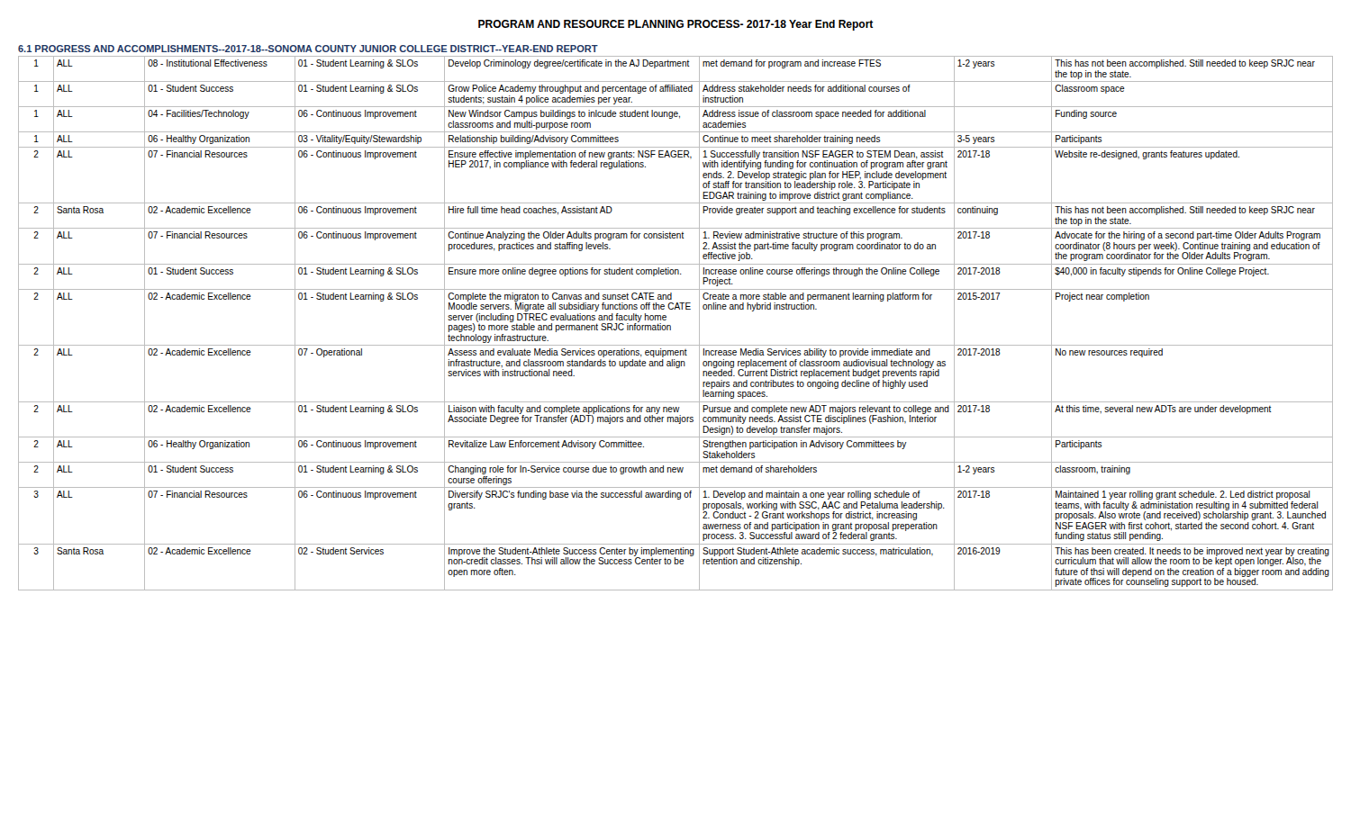PROGRAM AND RESOURCE PLANNING PROCESS- 2017-18 Year End Report
6.1 PROGRESS AND ACCOMPLISHMENTS--2017-18--SONOMA COUNTY JUNIOR COLLEGE DISTRICT--YEAR-END REPORT
| 1 | ALL | 08 - Institutional Effectiveness | 01 - Student Learning & SLOs | Develop Criminology degree/certificate in the AJ Department | met demand for program and increase FTES | 1-2 years | This has not been accomplished. Still needed to keep SRJC near the top in the state. |
| 1 | ALL | 01 - Student Success | 01 - Student Learning & SLOs | Grow Police Academy throughput and percentage of affiliated students; sustain 4 police academies per year. | Address stakeholder needs for additional courses of instruction | | Classroom space |
| 1 | ALL | 04 - Facilities/Technology | 06 - Continuous Improvement | New Windsor Campus buildings to inlcude student lounge, classrooms and multi-purpose room | Address issue of classroom space needed for additional academies | | Funding source |
| 1 | ALL | 06 - Healthy Organization | 03 - Vitality/Equity/Stewardship | Relationship building/Advisory Committees | Continue to meet shareholder training needs | 3-5 years | Participants |
| 2 | ALL | 07 - Financial Resources | 06 - Continuous Improvement | Ensure effective implementation of new grants: NSF EAGER, HEP 2017, in compliance with federal regulations. | 1 Successfully transition NSF EAGER to STEM Dean, assist with identifying funding for continuation of program after grant ends. 2. Develop strategic plan for HEP, include development of staff for transition to leadership role. 3. Participate in EDGAR training to improve district grant compliance. | 2017-18 | Website re-designed, grants features updated. |
| 2 | Santa Rosa | 02 - Academic Excellence | 06 - Continuous Improvement | Hire full time head coaches, Assistant AD | Provide greater support and teaching excellence for students | continuing | This has not been accomplished. Still needed to keep SRJC near the top in the state. |
| 2 | ALL | 07 - Financial Resources | 06 - Continuous Improvement | Continue Analyzing the Older Adults program for consistent procedures, practices and staffing levels. | 1. Review administrative structure of this program. 2. Assist the part-time faculty program coordinator to do an effective job. | 2017-18 | Advocate for the hiring of a second part-time Older Adults Program coordinator (8 hours per week). Continue training and education of the program coordinator for the Older Adults Program. |
| 2 | ALL | 01 - Student Success | 01 - Student Learning & SLOs | Ensure more online degree options for student completion. | Increase online course offerings through the Online College Project. | 2017-2018 | $40,000 in faculty stipends for Online College Project. |
| 2 | ALL | 02 - Academic Excellence | 01 - Student Learning & SLOs | Complete the migraton to Canvas and sunset CATE and Moodle servers. Migrate all subsidiary functions off the CATE server (including DTREC evaluations and faculty home pages) to more stable and permanent SRJC information technology infrastructure. | Create a more stable and permanent learning platform for online and hybrid instruction. | 2015-2017 | Project near completion |
| 2 | ALL | 02 - Academic Excellence | 07 - Operational | Assess and evaluate Media Services operations, equipment infrastructure, and classroom standards to update and align services with instructional need. | Increase Media Services ability to provide immediate and ongoing replacement of classroom audiovisual technology as needed. Current District replacement budget prevents rapid repairs and contributes to ongoing decline of highly used learning spaces. | 2017-2018 | No new resources required |
| 2 | ALL | 02 - Academic Excellence | 01 - Student Learning & SLOs | Liaison with faculty and complete applications for any new Associate Degree for Transfer (ADT) majors and other majors | Pursue and complete new ADT majors relevant to college and community needs. Assist CTE disciplines (Fashion, Interior Design) to develop transfer majors. | 2017-18 | At this time, several new ADTs are under development |
| 2 | ALL | 06 - Healthy Organization | 06 - Continuous Improvement | Revitalize Law Enforcement Advisory Committee. | Strengthen participation in Advisory Committees by Stakeholders | | Participants |
| 2 | ALL | 01 - Student Success | 01 - Student Learning & SLOs | Changing role for In-Service course due to growth and new course offerings | met demand of shareholders | 1-2 years | classroom, training |
| 3 | ALL | 07 - Financial Resources | 06 - Continuous Improvement | Diversify SRJC's funding base via the successful awarding of grants. | 1. Develop and maintain a one year rolling schedule of proposals, working with SSC, AAC and Petaluma leadership. 2. Conduct - 2 Grant workshops for district, increasing awerness of and participation in grant proposal preperation process. 3. Successful award of 2 federal grants. | 2017-18 | Maintained 1 year rolling grant schedule. 2. Led district proposal teams, with faculty & administation resulting in 4 submitted federal proposals. Also wrote (and received) scholarship grant. 3. Launched NSF EAGER with first cohort, started the second cohort. 4. Grant funding status still pending. |
| 3 | Santa Rosa | 02 - Academic Excellence | 02 - Student Services | Improve the Student-Athlete Success Center by implementing non-credit classes. Thsi will allow the Success Center to be open more often. | Support Student-Athlete academic success, matriculation, retention and citizenship. | 2016-2019 | This has been created. It needs to be improved next year by creating curriculum that will allow the room to be kept open longer. Also, the future of thsi will depend on the creation of a bigger room and adding private offices for counseling support to be housed. |